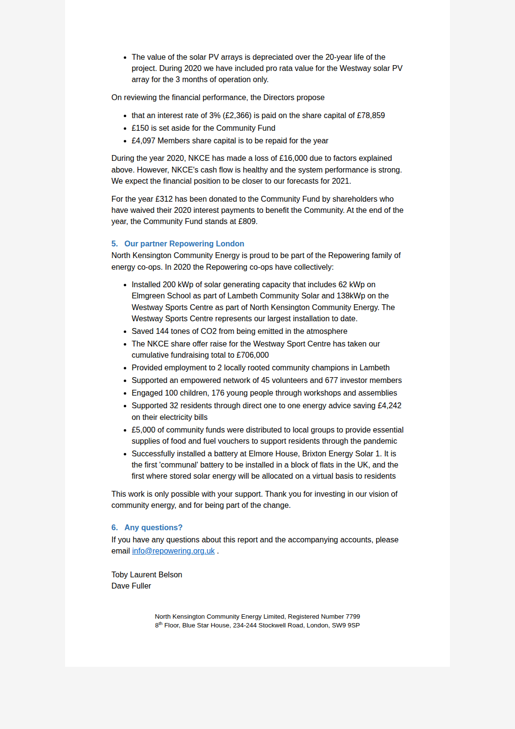The value of the solar PV arrays is depreciated over the 20-year life of the project. During 2020 we have included pro rata value for the Westway solar PV array for the 3 months of operation only.
On reviewing the financial performance, the Directors propose
that an interest rate of 3% (£2,366) is paid on the share capital of £78,859
£150 is set aside for the Community Fund
£4,097 Members share capital is to be repaid for the year
During the year 2020, NKCE has made a loss of £16,000 due to factors explained above. However, NKCE's cash flow is healthy and the system performance is strong. We expect the financial position to be closer to our forecasts for 2021.
For the year £312 has been donated to the Community Fund by shareholders who have waived their 2020 interest payments to benefit the Community. At the end of the year, the Community Fund stands at £809.
5. Our partner Repowering London
North Kensington Community Energy is proud to be part of the Repowering family of energy co-ops. In 2020 the Repowering co-ops have collectively:
Installed 200 kWp of solar generating capacity that includes 62 kWp on Elmgreen School as part of Lambeth Community Solar and 138kWp on the Westway Sports Centre as part of North Kensington Community Energy. The Westway Sports Centre represents our largest installation to date.
Saved 144 tones of CO2 from being emitted in the atmosphere
The NKCE share offer raise for the Westway Sport Centre has taken our cumulative fundraising total to £706,000
Provided employment to 2 locally rooted community champions in Lambeth
Supported an empowered network of 45 volunteers and 677 investor members
Engaged 100 children, 176 young people through workshops and assemblies
Supported 32 residents through direct one to one energy advice saving £4,242 on their electricity bills
£5,000 of community funds were distributed to local groups to provide essential supplies of food and fuel vouchers to support residents through the pandemic
Successfully installed a battery at Elmore House, Brixton Energy Solar 1. It is the first 'communal' battery to be installed in a block of flats in the UK, and the first where stored solar energy will be allocated on a virtual basis to residents
This work is only possible with your support. Thank you for investing in our vision of community energy, and for being part of the change.
6. Any questions?
If you have any questions about this report and the accompanying accounts, please email info@repowering.org.uk .
Toby Laurent Belson
Dave Fuller
North Kensington Community Energy Limited, Registered Number 7799
8th Floor, Blue Star House, 234-244 Stockwell Road, London, SW9 9SP